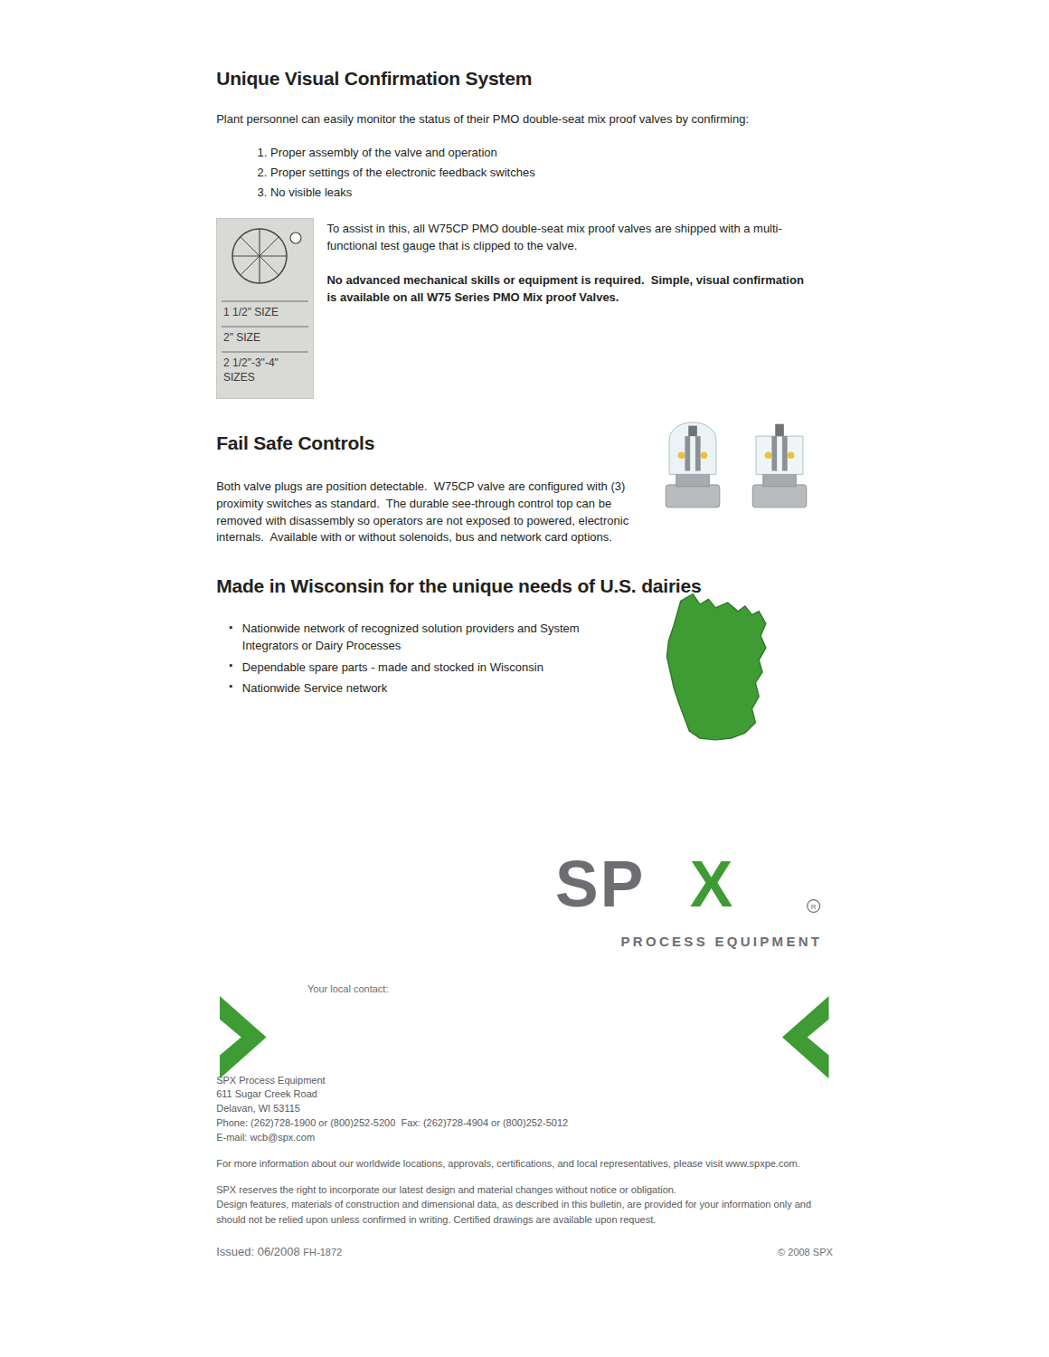Unique Visual Confirmation System
Plant personnel can easily monitor the status of their PMO double-seat mix proof valves by confirming:
Proper assembly of the valve and operation
Proper settings of the electronic feedback switches
No visible leaks
1 1/2" SIZE 2" SIZE 2 1/2"-3"-4" SIZES
To assist in this, all W75CP PMO double-seat mix proof valves are shipped with a multi-functional test gauge that is clipped to the valve.
No advanced mechanical skills or equipment is required. Simple, visual confirmation is available on all W75 Series PMO Mix proof Valves.
Fail Safe Controls
Both valve plugs are position detectable. W75CP valve are configured with (3) proximity switches as standard. The durable see-through control top can be removed with disassembly so operators are not exposed to powered, electronic internals. Available with or without solenoids, bus and network card options.
Made in Wisconsin for the unique needs of U.S. dairies
Nationwide network of recognized solution providers and System Integrators or Dairy Processes
Dependable spare parts - made and stocked in Wisconsin
Nationwide Service network
SP X R
PROCESS EQUIPMENT
Your local contact:
SPX Process Equipment
611 Sugar Creek Road
Delavan, WI 53115
Phone: (262)728-1900 or (800)252-5200 Fax: (262)728-4904 or (800)252-5012
E-mail: wcb@spx.com
For more information about our worldwide locations, approvals, certifications, and local representatives, please visit www.spxpe.com.
SPX reserves the right to incorporate our latest design and material changes without notice or obligation.
Design features, materials of construction and dimensional data, as described in this bulletin, are provided for your information only and should not be relied upon unless confirmed in writing. Certified drawings are available upon request.
Issued: 06/2008 FH-1872
© 2008 SPX